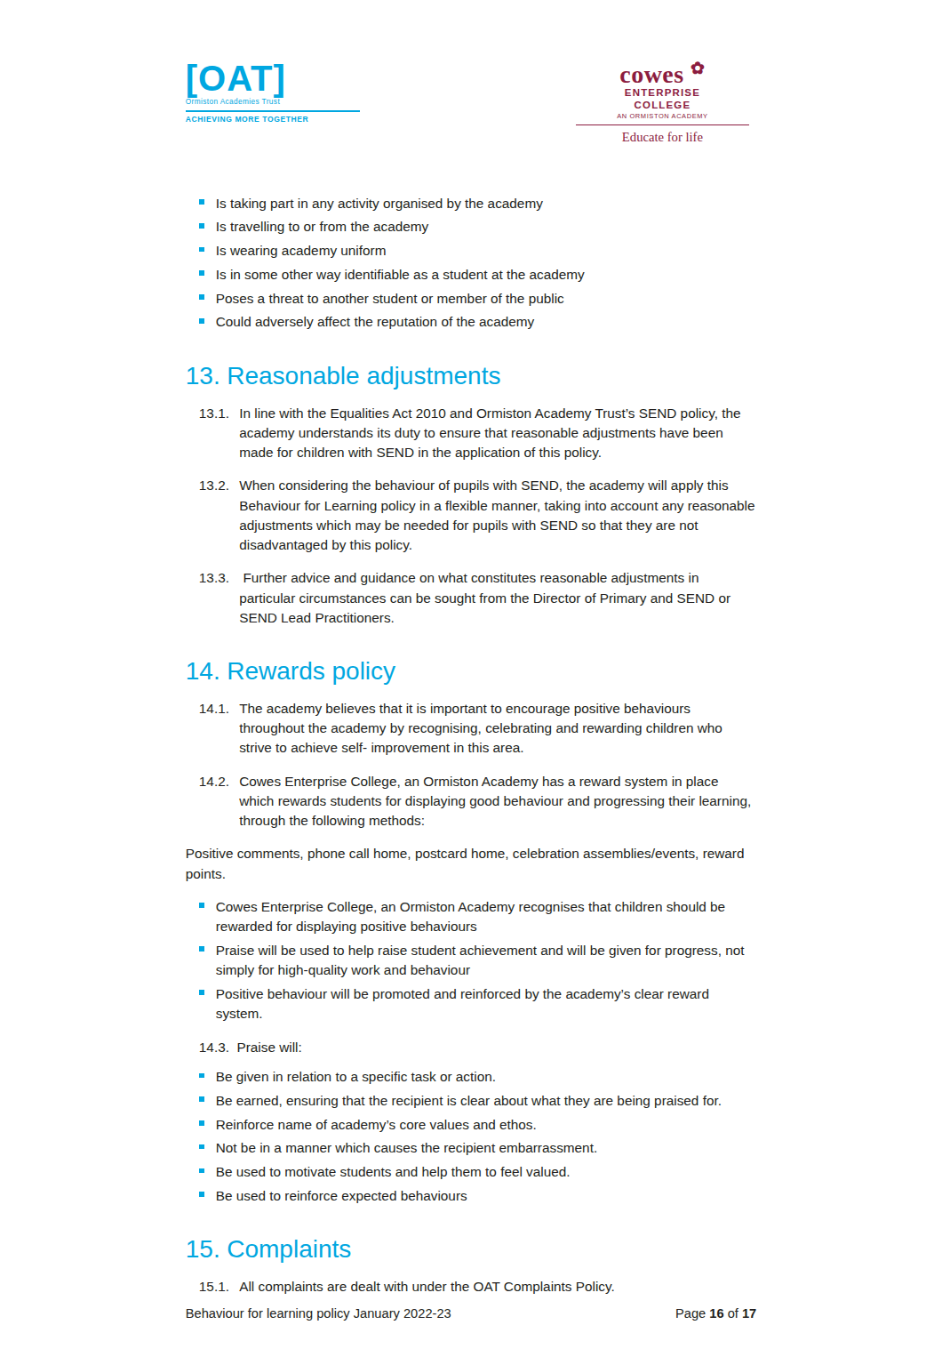[OAT]
Ormiston Academies Trust
ACHIEVING MORE TOGETHER
cowes ✿
ENTERPRISE
COLLEGE
AN ORMISTON ACADEMY
Educate for life
Is taking part in any activity organised by the academy
Is travelling to or from the academy
Is wearing academy uniform
Is in some other way identifiable as a student at the academy
Poses a threat to another student or member of the public
Could adversely affect the reputation of the academy
13. Reasonable adjustments
13.1.
In line with the Equalities Act 2010 and Ormiston Academy Trust’s SEND policy, the academy understands its duty to ensure that reasonable adjustments have been made for children with SEND in the application of this policy.
13.2.
When considering the behaviour of pupils with SEND, the academy will apply this Behaviour for Learning policy in a flexible manner, taking into account any reasonable adjustments which may be needed for pupils with SEND so that they are not disadvantaged by this policy.
13.3.
Further advice and guidance on what constitutes reasonable adjustments in particular circumstances can be sought from the Director of Primary and SEND or SEND Lead Practitioners.
14. Rewards policy
14.1.
The academy believes that it is important to encourage positive behaviours throughout the academy by recognising, celebrating and rewarding children who strive to achieve self- improvement in this area.
14.2.
Cowes Enterprise College, an Ormiston Academy has a reward system in place which rewards students for displaying good behaviour and progressing their learning, through the following methods:
Positive comments, phone call home, postcard home, celebration assemblies/events, reward points.
Cowes Enterprise College, an Ormiston Academy recognises that children should be rewarded for displaying positive behaviours
Praise will be used to help raise student achievement and will be given for progress, not simply for high-quality work and behaviour
Positive behaviour will be promoted and reinforced by the academy’s clear reward system.
14.3. Praise will:
Be given in relation to a specific task or action.
Be earned, ensuring that the recipient is clear about what they are being praised for.
Reinforce name of academy’s core values and ethos.
Not be in a manner which causes the recipient embarrassment.
Be used to motivate students and help them to feel valued.
Be used to reinforce expected behaviours
15. Complaints
15.1.
All complaints are dealt with under the OAT Complaints Policy.
Behaviour for learning policy January 2022-23
Page 16 of 17